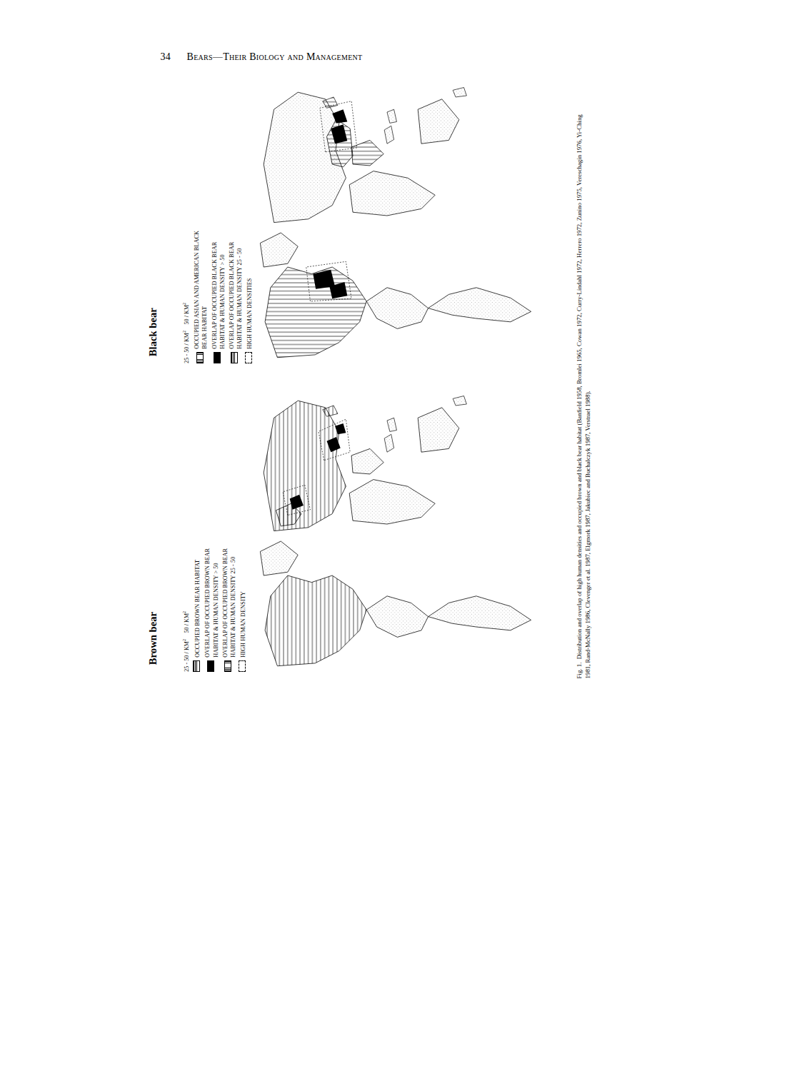34 Bears—Their Biology and Management
Brown bear
Black bear
25 - 50 / KM2 50 / KM2
| | Occupied brown bear habitat |
| | Overlap of occupied brown bear habitat & human density > 50 |
| | Overlap of occupied brown bear habitat & human density 25 - 50 |
| | High human density |
25 - 50 / KM2 50 / KM2
| | Occupied Asian and American black bear habitat |
| | Overlap of occupied black bear habitat & human density > 50 |
| | Overlap of occupied black bear habitat & human density 25 - 50 |
| | High human densities |
Fig. 1. Distribution and overlap of high human densities and occupied brown and black bear habitat (Banfield 1958, Bromlei 1965, Cowan 1972, Curry-Lindahl 1972, Herrero 1972, Zunino 1975, Vereschagin 1976, Yi-Ching 1981, Rand-McNally 1986, Clevenger et al. 1987, Elgmork 1987, Jakubiec and Buchalczyk 1987, Verstrael 1988).